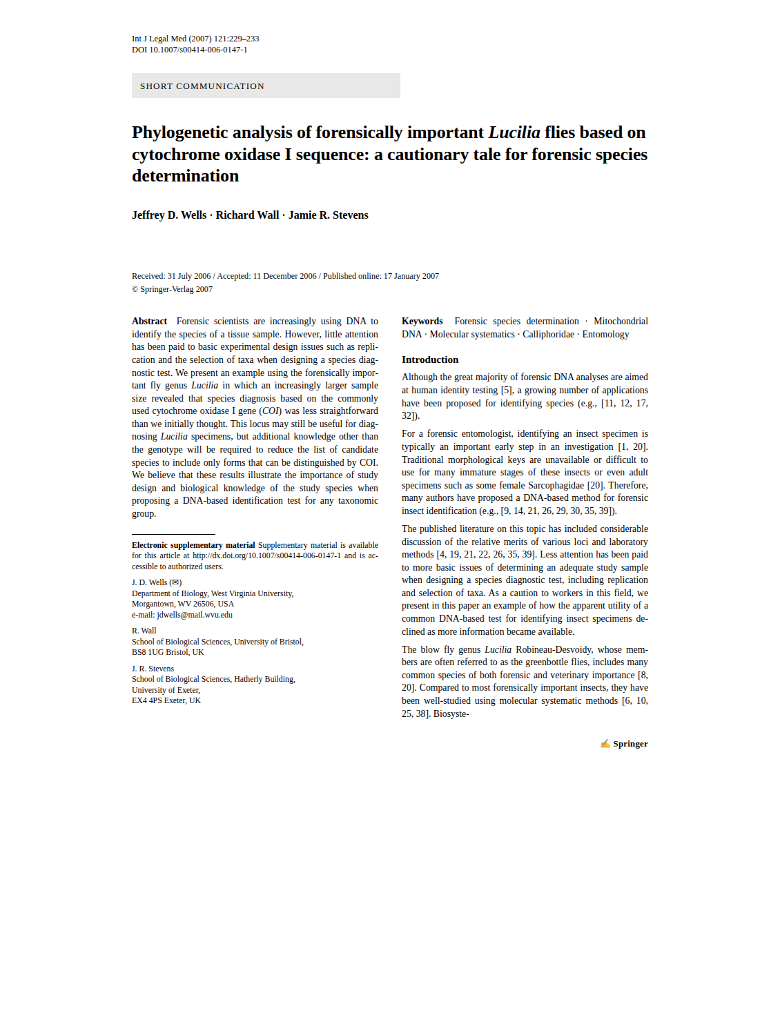Int J Legal Med (2007) 121:229–233
DOI 10.1007/s00414-006-0147-1
Short Communication
Phylogenetic analysis of forensically important Lucilia flies based on cytochrome oxidase I sequence: a cautionary tale for forensic species determination
Jeffrey D. Wells · Richard Wall · Jamie R. Stevens
Received: 31 July 2006 / Accepted: 11 December 2006 / Published online: 17 January 2007
© Springer-Verlag 2007
Abstract Forensic scientists are increasingly using DNA to identify the species of a tissue sample. However, little attention has been paid to basic experimental design issues such as replication and the selection of taxa when designing a species diagnostic test. We present an example using the forensically important fly genus Lucilia in which an increasingly larger sample size revealed that species diagnosis based on the commonly used cytochrome oxidase I gene (COI) was less straightforward than we initially thought. This locus may still be useful for diagnosing Lucilia specimens, but additional knowledge other than the genotype will be required to reduce the list of candidate species to include only forms that can be distinguished by COI. We believe that these results illustrate the importance of study design and biological knowledge of the study species when proposing a DNA-based identification test for any taxonomic group.
Electronic supplementary material Supplementary material is available for this article at http://dx.doi.org/10.1007/s00414-006-0147-1 and is accessible to authorized users.
J. D. Wells (✉)
Department of Biology, West Virginia University,
Morgantown, WV 26506, USA
e-mail: jdwells@mail.wvu.edu
R. Wall
School of Biological Sciences, University of Bristol,
BS8 1UG Bristol, UK
J. R. Stevens
School of Biological Sciences, Hatherly Building,
University of Exeter,
EX4 4PS Exeter, UK
Keywords Forensic species determination · Mitochondrial DNA · Molecular systematics · Calliphoridae · Entomology
Introduction
Although the great majority of forensic DNA analyses are aimed at human identity testing [5], a growing number of applications have been proposed for identifying species (e.g., [11, 12, 17, 32]).
For a forensic entomologist, identifying an insect specimen is typically an important early step in an investigation [1, 20]. Traditional morphological keys are unavailable or difficult to use for many immature stages of these insects or even adult specimens such as some female Sarcophagidae [20]. Therefore, many authors have proposed a DNA-based method for forensic insect identification (e.g., [9, 14, 21, 26, 29, 30, 35, 39]).
The published literature on this topic has included considerable discussion of the relative merits of various loci and laboratory methods [4, 19, 21, 22, 26, 35, 39]. Less attention has been paid to more basic issues of determining an adequate study sample when designing a species diagnostic test, including replication and selection of taxa. As a caution to workers in this field, we present in this paper an example of how the apparent utility of a common DNA-based test for identifying insect specimens declined as more information became available.
The blow fly genus Lucilia Robineau-Desvoidy, whose members are often referred to as the greenbottle flies, includes many common species of both forensic and veterinary importance [8, 20]. Compared to most forensically important insects, they have been well-studied using molecular systematic methods [6, 10, 25, 38]. Biosyste-
✍Springer